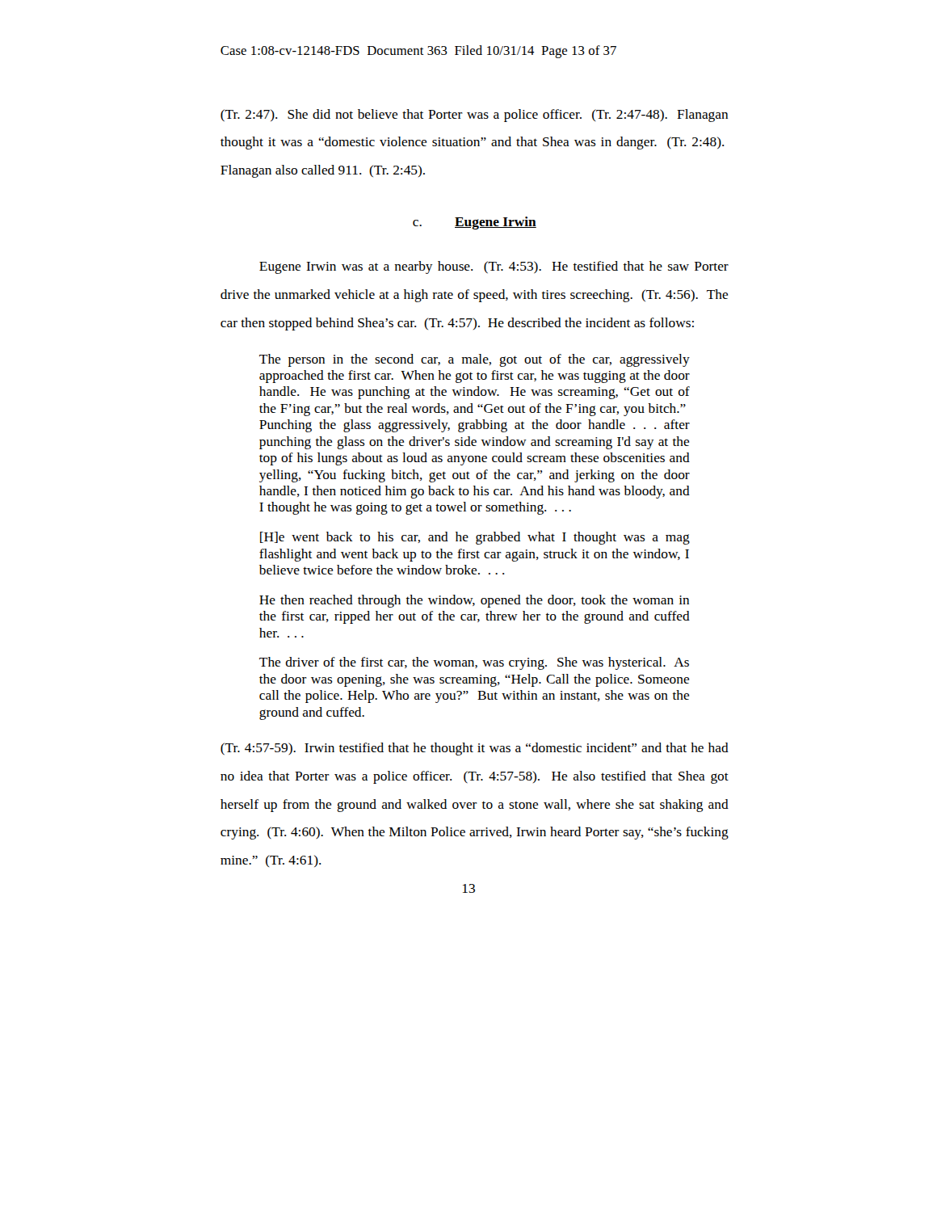Case 1:08-cv-12148-FDS Document 363 Filed 10/31/14 Page 13 of 37
(Tr. 2:47). She did not believe that Porter was a police officer. (Tr. 2:47-48). Flanagan thought it was a “domestic violence situation” and that Shea was in danger. (Tr. 2:48). Flanagan also called 911. (Tr. 2:45).
c. Eugene Irwin
Eugene Irwin was at a nearby house. (Tr. 4:53). He testified that he saw Porter drive the unmarked vehicle at a high rate of speed, with tires screeching. (Tr. 4:56). The car then stopped behind Shea’s car. (Tr. 4:57). He described the incident as follows:
The person in the second car, a male, got out of the car, aggressively approached the first car. When he got to first car, he was tugging at the door handle. He was punching at the window. He was screaming, “Get out of the F’ing car,” but the real words, and “Get out of the F’ing car, you bitch.” Punching the glass aggressively, grabbing at the door handle . . . after punching the glass on the driver's side window and screaming I'd say at the top of his lungs about as loud as anyone could scream these obscenities and yelling, “You fucking bitch, get out of the car,” and jerking on the door handle, I then noticed him go back to his car. And his hand was bloody, and I thought he was going to get a towel or something. . . .
[H]e went back to his car, and he grabbed what I thought was a mag flashlight and went back up to the first car again, struck it on the window, I believe twice before the window broke. . . .
He then reached through the window, opened the door, took the woman in the first car, ripped her out of the car, threw her to the ground and cuffed her. . . .
The driver of the first car, the woman, was crying. She was hysterical. As the door was opening, she was screaming, “Help. Call the police. Someone call the police. Help. Who are you?” But within an instant, she was on the ground and cuffed.
(Tr. 4:57-59). Irwin testified that he thought it was a “domestic incident” and that he had no idea that Porter was a police officer. (Tr. 4:57-58). He also testified that Shea got herself up from the ground and walked over to a stone wall, where she sat shaking and crying. (Tr. 4:60). When the Milton Police arrived, Irwin heard Porter say, “she’s fucking mine.” (Tr. 4:61).
13